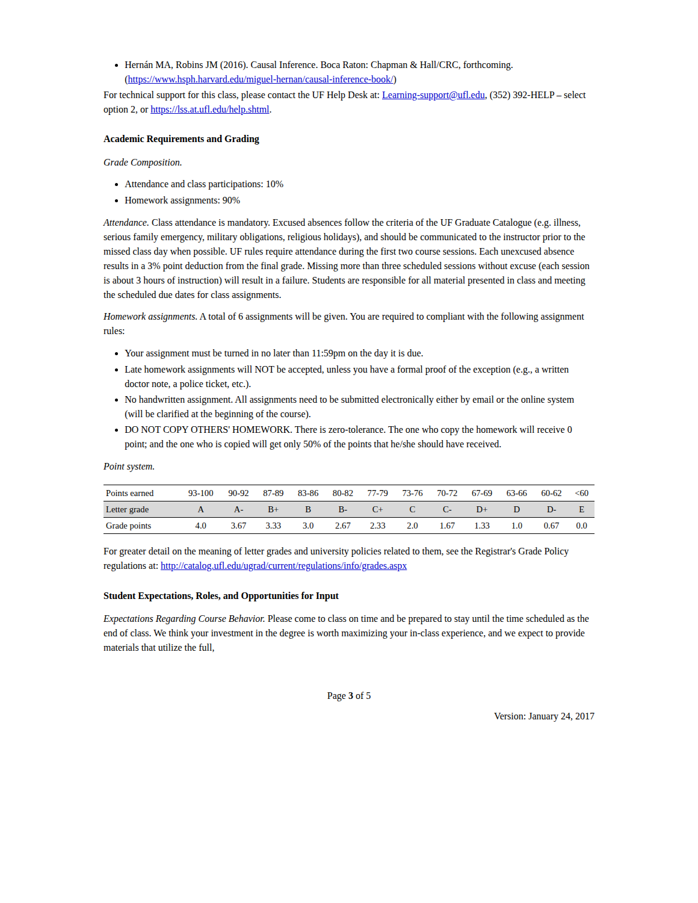Hernán MA, Robins JM (2016). Causal Inference. Boca Raton: Chapman & Hall/CRC, forthcoming. (https://www.hsph.harvard.edu/miguel-hernan/causal-inference-book/)
For technical support for this class, please contact the UF Help Desk at: Learning-support@ufl.edu, (352) 392-HELP – select option 2, or https://lss.at.ufl.edu/help.shtml.
Academic Requirements and Grading
Grade Composition.
Attendance and class participations: 10%
Homework assignments: 90%
Attendance. Class attendance is mandatory. Excused absences follow the criteria of the UF Graduate Catalogue (e.g. illness, serious family emergency, military obligations, religious holidays), and should be communicated to the instructor prior to the missed class day when possible. UF rules require attendance during the first two course sessions. Each unexcused absence results in a 3% point deduction from the final grade. Missing more than three scheduled sessions without excuse (each session is about 3 hours of instruction) will result in a failure. Students are responsible for all material presented in class and meeting the scheduled due dates for class assignments.
Homework assignments. A total of 6 assignments will be given. You are required to compliant with the following assignment rules:
Your assignment must be turned in no later than 11:59pm on the day it is due.
Late homework assignments will NOT be accepted, unless you have a formal proof of the exception (e.g., a written doctor note, a police ticket, etc.).
No handwritten assignment. All assignments need to be submitted electronically either by email or the online system (will be clarified at the beginning of the course).
DO NOT COPY OTHERS' HOMEWORK. There is zero-tolerance. The one who copy the homework will receive 0 point; and the one who is copied will get only 50% of the points that he/she should have received.
Point system.
| Points earned | 93-100 | 90-92 | 87-89 | 83-86 | 80-82 | 77-79 | 73-76 | 70-72 | 67-69 | 63-66 | 60-62 | <60 |
| Letter grade | A | A- | B+ | B | B- | C+ | C | C- | D+ | D | D- | E |
| Grade points | 4.0 | 3.67 | 3.33 | 3.0 | 2.67 | 2.33 | 2.0 | 1.67 | 1.33 | 1.0 | 0.67 | 0.0 |
For greater detail on the meaning of letter grades and university policies related to them, see the Registrar's Grade Policy regulations at: http://catalog.ufl.edu/ugrad/current/regulations/info/grades.aspx
Student Expectations, Roles, and Opportunities for Input
Expectations Regarding Course Behavior. Please come to class on time and be prepared to stay until the time scheduled as the end of class. We think your investment in the degree is worth maximizing your in-class experience, and we expect to provide materials that utilize the full,
Page 3 of 5
Version: January 24, 2017